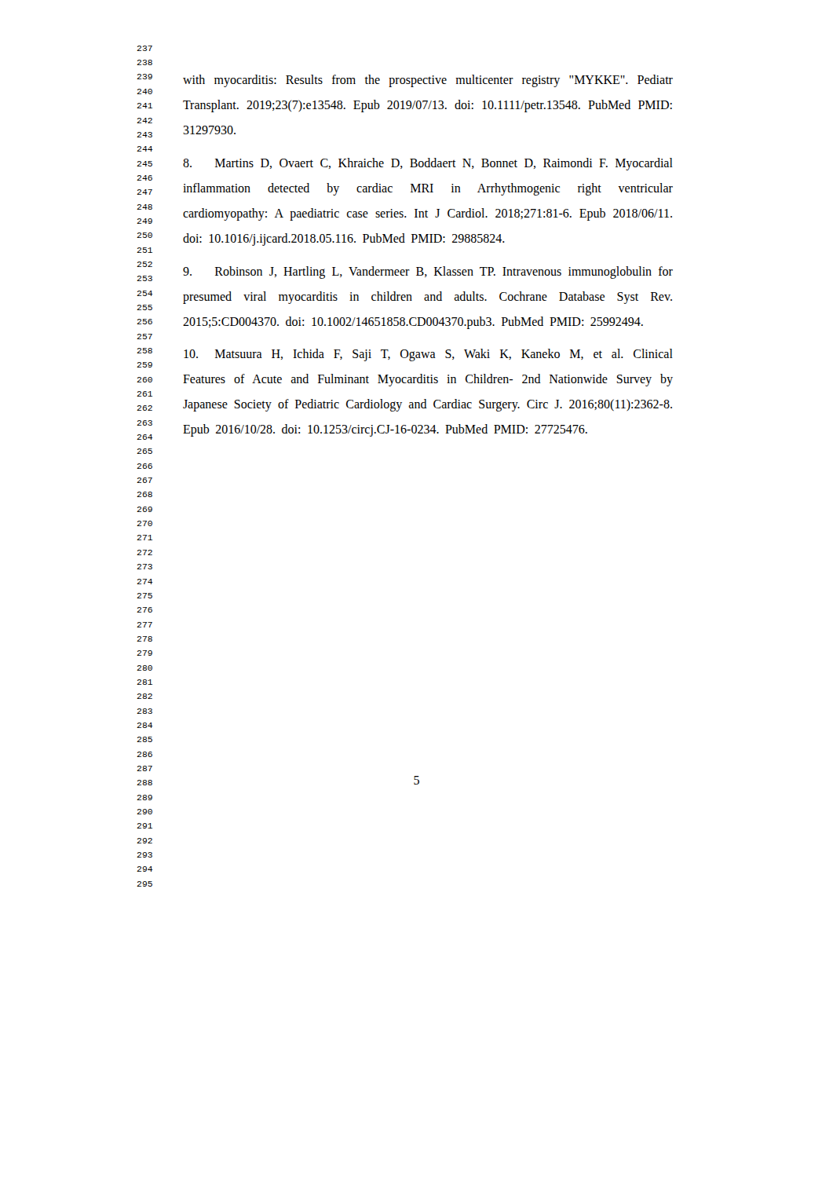237238239240241242243244245246247248249250251252253254255256257258259260261262263264265266267268269270271272273274275276277278279280281282283284285286287288289290291292293294295
with myocarditis: Results from the prospective multicenter registry "MYKKE". Pediatr Transplant. 2019;23(7):e13548. Epub 2019/07/13. doi: 10.1111/petr.13548. PubMed PMID: 31297930.
8. Martins D, Ovaert C, Khraiche D, Boddaert N, Bonnet D, Raimondi F. Myocardial inflammation detected by cardiac MRI in Arrhythmogenic right ventricular cardiomyopathy: A paediatric case series. Int J Cardiol. 2018;271:81-6. Epub 2018/06/11. doi: 10.1016/j.ijcard.2018.05.116. PubMed PMID: 29885824.
9. Robinson J, Hartling L, Vandermeer B, Klassen TP. Intravenous immunoglobulin for presumed viral myocarditis in children and adults. Cochrane Database Syst Rev. 2015;5:CD004370. doi: 10.1002/14651858.CD004370.pub3. PubMed PMID: 25992494.
10. Matsuura H, Ichida F, Saji T, Ogawa S, Waki K, Kaneko M, et al. Clinical Features of Acute and Fulminant Myocarditis in Children- 2nd Nationwide Survey by Japanese Society of Pediatric Cardiology and Cardiac Surgery. Circ J. 2016;80(11):2362-8. Epub 2016/10/28. doi: 10.1253/circj.CJ-16-0234. PubMed PMID: 27725476.
5